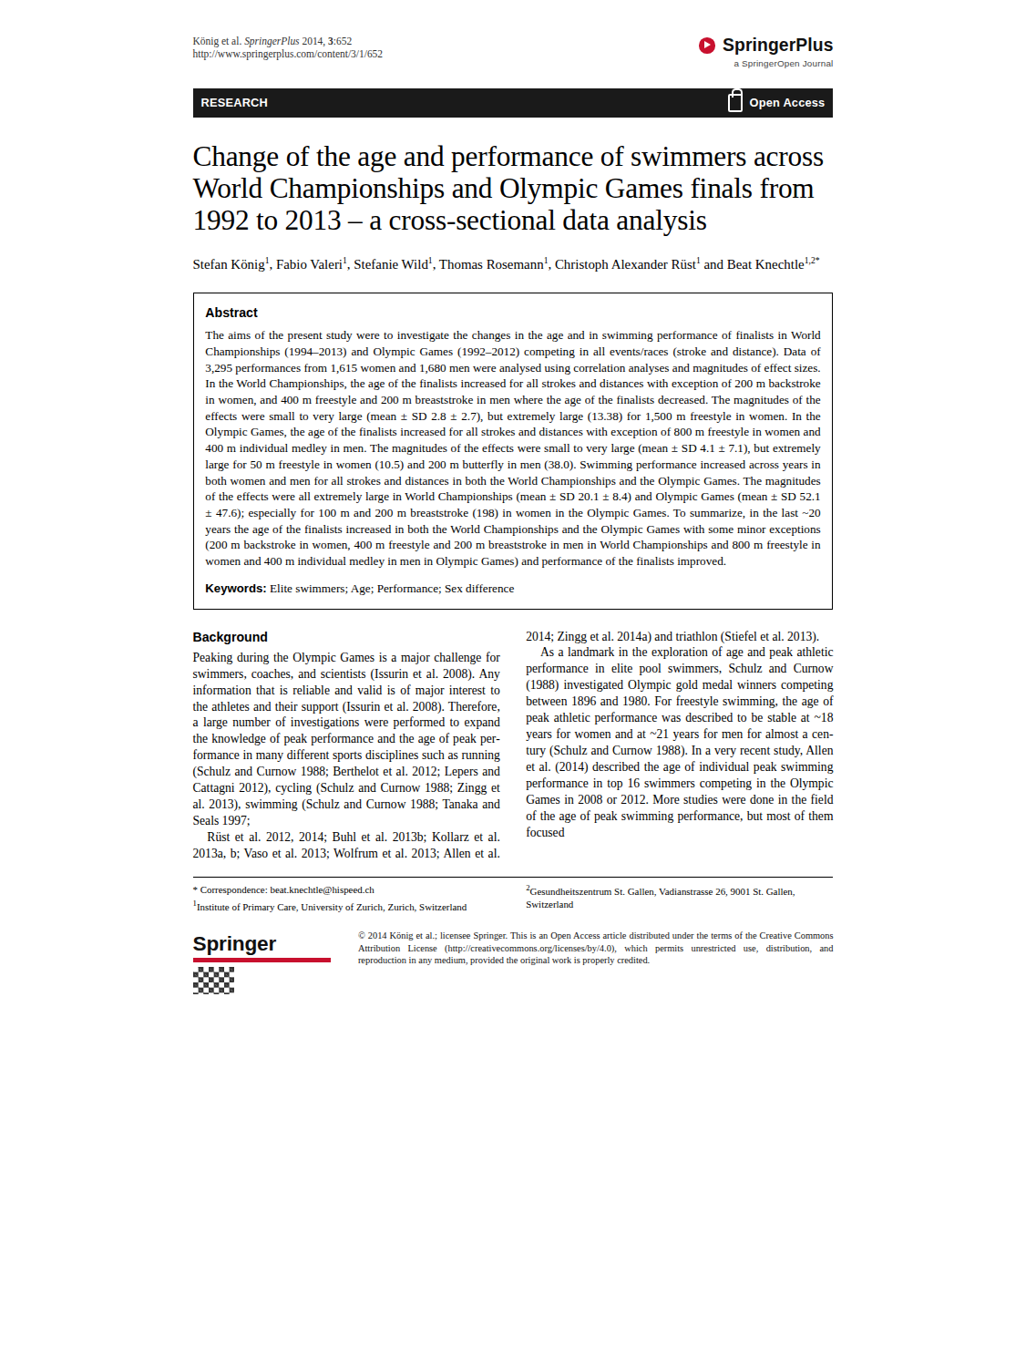König et al. SpringerPlus 2014, 3:652
http://www.springerplus.com/content/3/1/652
SpringerPlus
a SpringerOpen Journal
RESEARCH
Open Access
Change of the age and performance of swimmers across World Championships and Olympic Games finals from 1992 to 2013 – a cross-sectional data analysis
Stefan König1, Fabio Valeri1, Stefanie Wild1, Thomas Rosemann1, Christoph Alexander Rüst1 and Beat Knechtle1,2*
Abstract
The aims of the present study were to investigate the changes in the age and in swimming performance of finalists in World Championships (1994–2013) and Olympic Games (1992–2012) competing in all events/races (stroke and distance). Data of 3,295 performances from 1,615 women and 1,680 men were analysed using correlation analyses and magnitudes of effect sizes. In the World Championships, the age of the finalists increased for all strokes and distances with exception of 200 m backstroke in women, and 400 m freestyle and 200 m breaststroke in men where the age of the finalists decreased. The magnitudes of the effects were small to very large (mean ± SD 2.8 ± 2.7), but extremely large (13.38) for 1,500 m freestyle in women. In the Olympic Games, the age of the finalists increased for all strokes and distances with exception of 800 m freestyle in women and 400 m individual medley in men. The magnitudes of the effects were small to very large (mean ± SD 4.1 ± 7.1), but extremely large for 50 m freestyle in women (10.5) and 200 m butterfly in men (38.0). Swimming performance increased across years in both women and men for all strokes and distances in both the World Championships and the Olympic Games. The magnitudes of the effects were all extremely large in World Championships (mean ± SD 20.1 ± 8.4) and Olympic Games (mean ± SD 52.1 ± 47.6); especially for 100 m and 200 m breaststroke (198) in women in the Olympic Games. To summarize, in the last ~20 years the age of the finalists increased in both the World Championships and the Olympic Games with some minor exceptions (200 m backstroke in women, 400 m freestyle and 200 m breaststroke in men in World Championships and 800 m freestyle in women and 400 m individual medley in men in Olympic Games) and performance of the finalists improved.
Keywords: Elite swimmers; Age; Performance; Sex difference
Background
Peaking during the Olympic Games is a major challenge for swimmers, coaches, and scientists (Issurin et al. 2008). Any information that is reliable and valid is of major interest to the athletes and their support (Issurin et al. 2008). Therefore, a large number of investigations were performed to expand the knowledge of peak performance and the age of peak performance in many different sports disciplines such as running (Schulz and Curnow 1988; Berthelot et al. 2012; Lepers and Cattagni 2012), cycling (Schulz and Curnow 1988; Zingg et al. 2013), swimming (Schulz and Curnow 1988; Tanaka and Seals 1997;
Rüst et al. 2012, 2014; Buhl et al. 2013b; Kollarz et al. 2013a, b; Vaso et al. 2013; Wolfrum et al. 2013; Allen et al. 2014; Zingg et al. 2014a) and triathlon (Stiefel et al. 2013).
As a landmark in the exploration of age and peak athletic performance in elite pool swimmers, Schulz and Curnow (1988) investigated Olympic gold medal winners competing between 1896 and 1980. For freestyle swimming, the age of peak athletic performance was described to be stable at ~18 years for women and at ~21 years for men for almost a century (Schulz and Curnow 1988). In a very recent study, Allen et al. (2014) described the age of individual peak swimming performance in top 16 swimmers competing in the Olympic Games in 2008 or 2012. More studies were done in the field of the age of peak swimming performance, but most of them focused
* Correspondence: beat.knechtle@hispeed.ch
1Institute of Primary Care, University of Zurich, Zurich, Switzerland
2Gesundheitszentrum St. Gallen, Vadianstrasse 26, 9001 St. Gallen, Switzerland
Springer
© 2014 König et al.; licensee Springer. This is an Open Access article distributed under the terms of the Creative Commons Attribution License (http://creativecommons.org/licenses/by/4.0), which permits unrestricted use, distribution, and reproduction in any medium, provided the original work is properly credited.